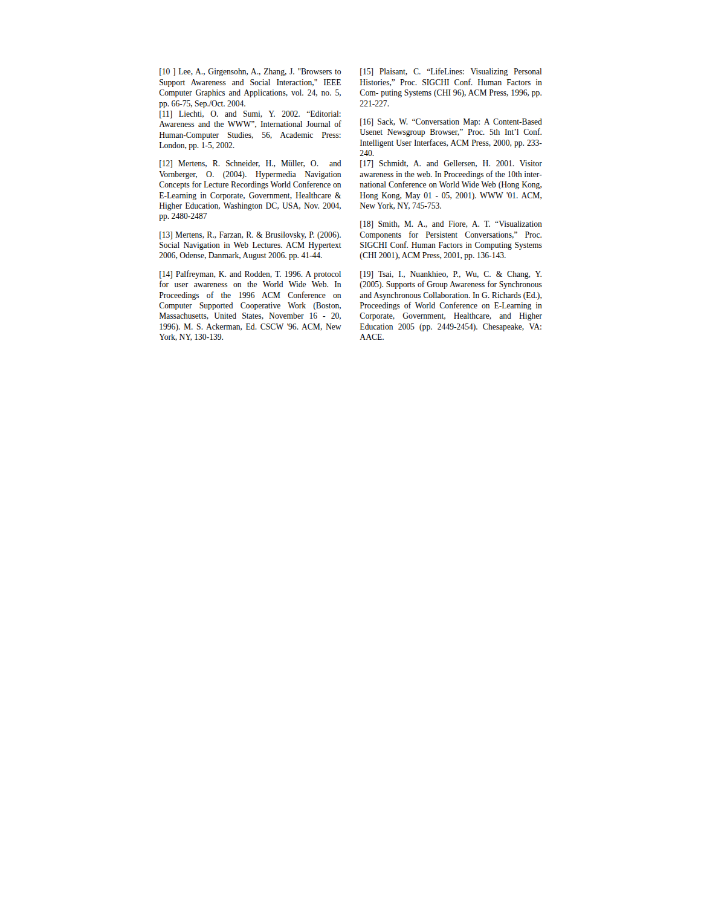[10 ] Lee, A., Girgensohn, A., Zhang, J. "Browsers to Support Awareness and Social Interaction," IEEE Computer Graphics and Applications, vol. 24, no. 5, pp. 66-75, Sep./Oct. 2004.
[11] Liechti, O. and Sumi, Y. 2002. “Editorial: Awareness and the WWW”, International Journal of Human-Computer Studies, 56, Academic Press: London, pp. 1-5, 2002.
[12] Mertens, R. Schneider, H., Müller, O. and Vornberger, O. (2004). Hypermedia Navigation Concepts for Lecture Recordings World Conference on E-Learning in Corporate, Government, Healthcare & Higher Education, Washington DC, USA, Nov. 2004, pp. 2480-2487
[13] Mertens, R., Farzan, R. & Brusilovsky, P. (2006). Social Navigation in Web Lectures. ACM Hypertext 2006, Odense, Danmark, August 2006. pp. 41-44.
[14] Palfreyman, K. and Rodden, T. 1996. A protocol for user awareness on the World Wide Web. In Proceedings of the 1996 ACM Conference on Computer Supported Cooperative Work (Boston, Massachusetts, United States, November 16 - 20, 1996). M. S. Ackerman, Ed. CSCW '96. ACM, New York, NY, 130-139.
[15] Plaisant, C. “LifeLines: Visualizing Personal Histories,” Proc. SIGCHI Conf. Human Factors in Com- puting Systems (CHI 96), ACM Press, 1996, pp. 221-227.
[16] Sack, W. “Conversation Map: A Content-Based Usenet Newsgroup Browser,” Proc. 5th Int’l Conf. Intelligent User Interfaces, ACM Press, 2000, pp. 233-240.
[17] Schmidt, A. and Gellersen, H. 2001. Visitor awareness in the web. In Proceedings of the 10th international Conference on World Wide Web (Hong Kong, Hong Kong, May 01 - 05, 2001). WWW '01. ACM, New York, NY, 745-753.
[18] Smith, M. A., and Fiore, A. T. “Visualization Components for Persistent Conversations,” Proc. SIGCHI Conf. Human Factors in Computing Systems (CHI 2001), ACM Press, 2001, pp. 136-143.
[19] Tsai, I., Nuankhieo, P., Wu, C. & Chang, Y. (2005). Supports of Group Awareness for Synchronous and Asynchronous Collaboration. In G. Richards (Ed.), Proceedings of World Conference on E-Learning in Corporate, Government, Healthcare, and Higher Education 2005 (pp. 2449-2454). Chesapeake, VA: AACE.